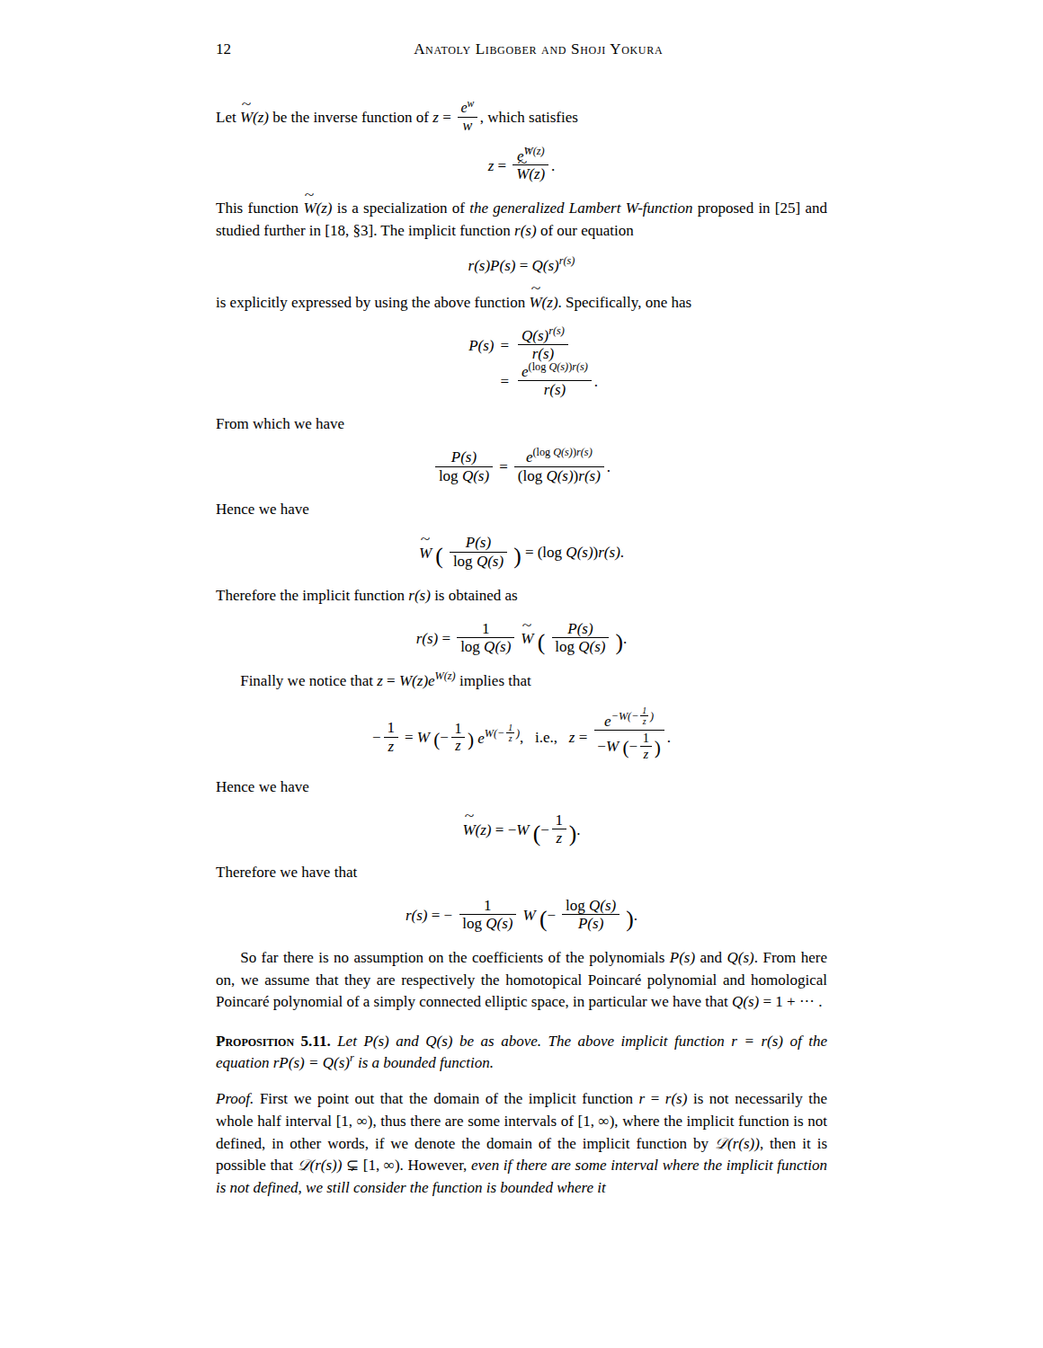12 Anatoly Libgober and Shoji Yokura
Let W(z) be the inverse function of z = ew w, which satisfies
z = eW(z) W(z).
This function W(z) is a specialization of the generalized Lambert W-function proposed in [25] and studied further in [18, §3]. The implicit function r(s) of our equation
r(s)P(s) = Q(s)r(s)
is explicitly expressed by using the above function W(z). Specifically, one has
P(s)=Q(s)r(s) r(s) =e(log Q(s))r(s) r(s).
From which we have
P(s) log Q(s) = e(log Q(s))r(s)(log Q(s))r(s).
Hence we have
W ( P(s) log Q(s) ) = (log Q(s))r(s).
Therefore the implicit function r(s) is obtained as
r(s) = 1 log Q(s) W ( P(s) log Q(s) ).
Finally we notice that z = W(z)eW(z) implies that
−1 z = W (−1 z) eW(−1 z), i.e., z = e−W(−1 z)−W (−1 z).
Hence we have
W(z) = −W (−1 z).
Therefore we have that
r(s) = − 1 log Q(s) W (− log Q(s) P(s) ).
So far there is no assumption on the coefficients of the polynomials P(s) and Q(s). From here on, we assume that they are respectively the homotopical Poincaré polynomial and homological Poincaré polynomial of a simply connected elliptic space, in particular we have that Q(s) = 1 + ··· .
Proposition 5.11. Let P(s) and Q(s) be as above. The above implicit function r = r(s) of the equation rP(s) = Q(s)r is a bounded function.
Proof. First we point out that the domain of the implicit function r = r(s) is not necessarily the whole half interval [1, ∞), thus there are some intervals of [1, ∞), where the implicit function is not defined, in other words, if we denote the domain of the implicit function by 𝒟(r(s)), then it is possible that 𝒟(r(s)) ⊊ [1, ∞). However, even if there are some interval where the implicit function is not defined, we still consider the function is bounded where it